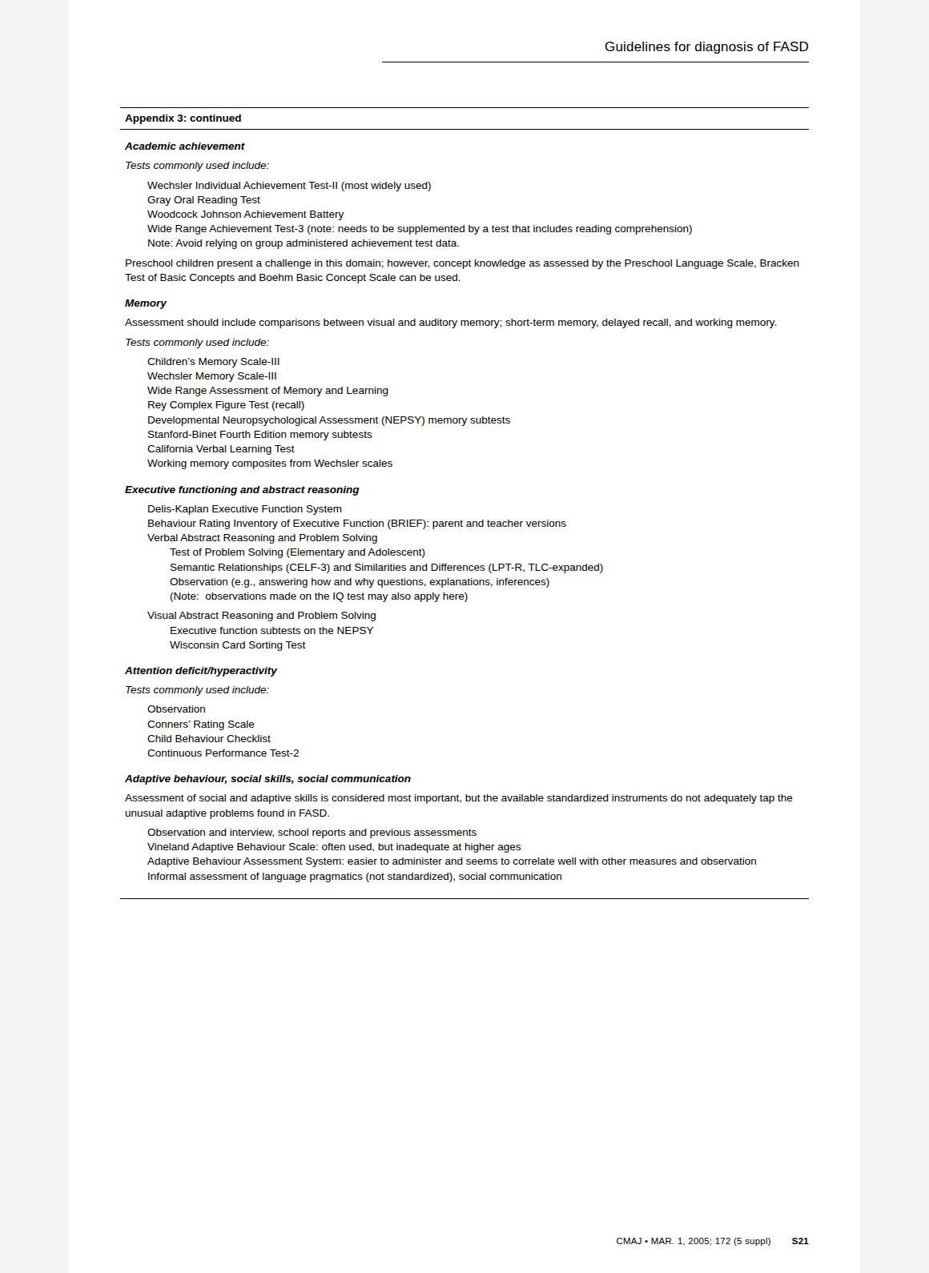Guidelines for diagnosis of FASD
Appendix 3: continued
Academic achievement
Tests commonly used include:
Wechsler Individual Achievement Test-II (most widely used)
Gray Oral Reading Test
Woodcock Johnson Achievement Battery
Wide Range Achievement Test-3 (note: needs to be supplemented by a test that includes reading comprehension)
Note: Avoid relying on group administered achievement test data.
Preschool children present a challenge in this domain; however, concept knowledge as assessed by the Preschool Language Scale, Bracken Test of Basic Concepts and Boehm Basic Concept Scale can be used.
Memory
Assessment should include comparisons between visual and auditory memory; short-term memory, delayed recall, and working memory.
Tests commonly used include:
Children’s Memory Scale-III
Wechsler Memory Scale-III
Wide Range Assessment of Memory and Learning
Rey Complex Figure Test (recall)
Developmental Neuropsychological Assessment (NEPSY) memory subtests
Stanford-Binet Fourth Edition memory subtests
California Verbal Learning Test
Working memory composites from Wechsler scales
Executive functioning and abstract reasoning
Delis-Kaplan Executive Function System
Behaviour Rating Inventory of Executive Function (BRIEF): parent and teacher versions
Verbal Abstract Reasoning and Problem Solving
Test of Problem Solving (Elementary and Adolescent)
Semantic Relationships (CELF-3) and Similarities and Differences (LPT-R, TLC-expanded)
Observation (e.g., answering how and why questions, explanations, inferences)
(Note: observations made on the IQ test may also apply here)
Visual Abstract Reasoning and Problem Solving
Executive function subtests on the NEPSY
Wisconsin Card Sorting Test
Attention deficit/hyperactivity
Tests commonly used include:
Observation
Conners’ Rating Scale
Child Behaviour Checklist
Continuous Performance Test-2
Adaptive behaviour, social skills, social communication
Assessment of social and adaptive skills is considered most important, but the available standardized instruments do not adequately tap the unusual adaptive problems found in FASD.
Observation and interview, school reports and previous assessments
Vineland Adaptive Behaviour Scale: often used, but inadequate at higher ages
Adaptive Behaviour Assessment System: easier to administer and seems to correlate well with other measures and observation
Informal assessment of language pragmatics (not standardized), social communication
CMAJ • MAR. 1, 2005; 172 (5 suppl) S21